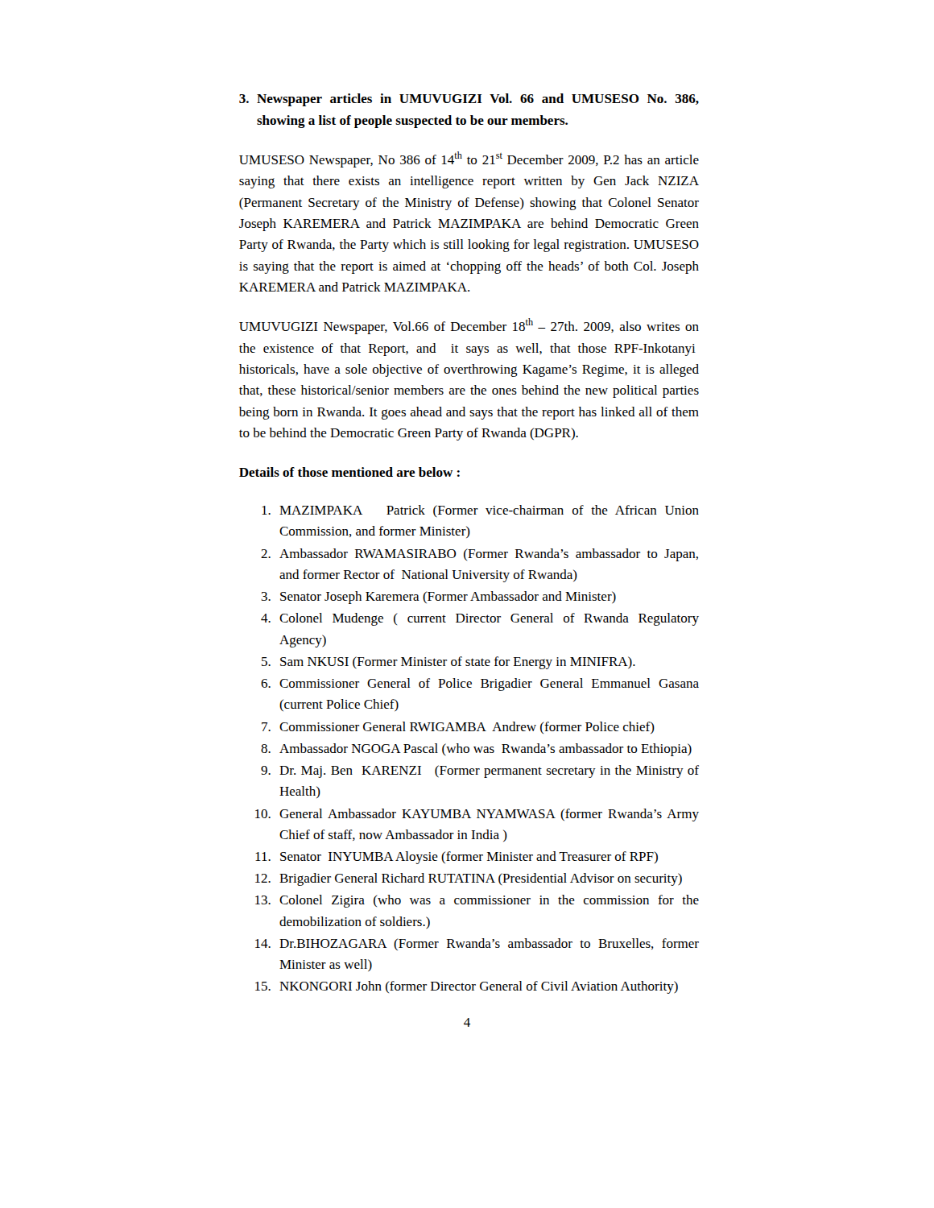3. Newspaper articles in UMUVUGIZI Vol. 66 and UMUSESO No. 386, showing a list of people suspected to be our members.
UMUSESO Newspaper, No 386 of 14th to 21st December 2009, P.2 has an article saying that there exists an intelligence report written by Gen Jack NZIZA (Permanent Secretary of the Ministry of Defense) showing that Colonel Senator Joseph KAREMERA and Patrick MAZIMPAKA are behind Democratic Green Party of Rwanda, the Party which is still looking for legal registration. UMUSESO is saying that the report is aimed at ‘chopping off the heads’ of both Col. Joseph KAREMERA and Patrick MAZIMPAKA.
UMUVUGIZI Newspaper, Vol.66 of December 18th – 27th. 2009, also writes on the existence of that Report, and it says as well, that those RPF-Inkotanyi historicals, have a sole objective of overthrowing Kagame’s Regime, it is alleged that, these historical/senior members are the ones behind the new political parties being born in Rwanda. It goes ahead and says that the report has linked all of them to be behind the Democratic Green Party of Rwanda (DGPR).
Details of those mentioned are below :
MAZIMPAKA Patrick (Former vice-chairman of the African Union Commission, and former Minister)
Ambassador RWAMASIRABO (Former Rwanda’s ambassador to Japan, and former Rector of National University of Rwanda)
Senator Joseph Karemera (Former Ambassador and Minister)
Colonel Mudenge ( current Director General of Rwanda Regulatory Agency)
Sam NKUSI (Former Minister of state for Energy in MINIFRA).
Commissioner General of Police Brigadier General Emmanuel Gasana (current Police Chief)
Commissioner General RWIGAMBA Andrew (former Police chief)
Ambassador NGOGA Pascal (who was Rwanda’s ambassador to Ethiopia)
Dr. Maj. Ben KARENZI (Former permanent secretary in the Ministry of Health)
General Ambassador KAYUMBA NYAMWASA (former Rwanda’s Army Chief of staff, now Ambassador in India )
Senator INYUMBA Aloysie (former Minister and Treasurer of RPF)
Brigadier General Richard RUTATINA (Presidential Advisor on security)
Colonel Zigira (who was a commissioner in the commission for the demobilization of soldiers.)
Dr.BIHOZAGARA (Former Rwanda’s ambassador to Bruxelles, former Minister as well)
NKONGORI John (former Director General of Civil Aviation Authority)
4